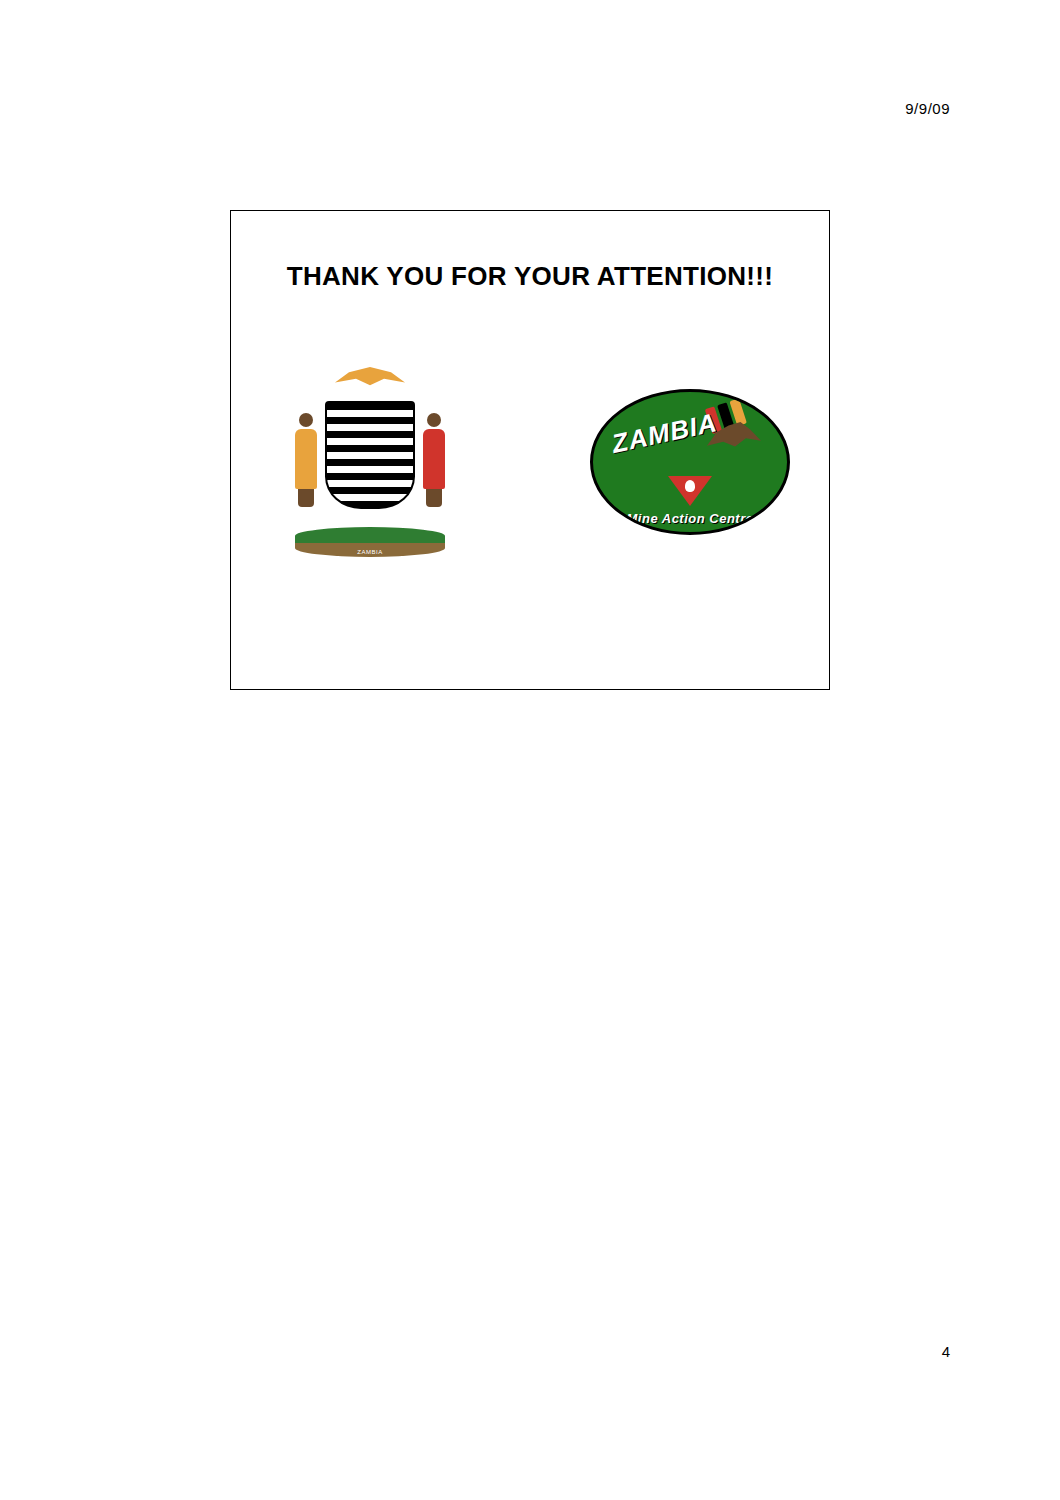9/9/09
THANK YOU FOR YOUR ATTENTION!!!
ZAMBIA
ZAMBIA
Mine Action Centre
4